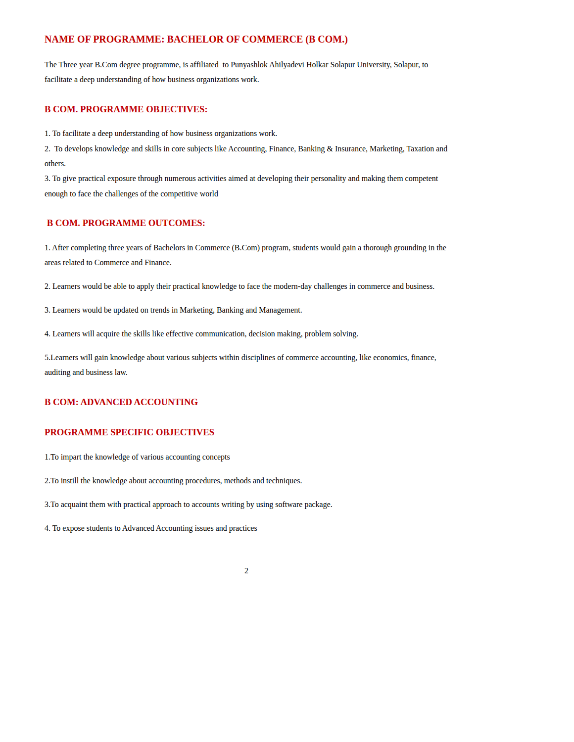NAME OF PROGRAMME: BACHELOR OF COMMERCE (B COM.)
The Three year B.Com degree programme, is affiliated to Punyashlok Ahilyadevi Holkar Solapur University, Solapur, to facilitate a deep understanding of how business organizations work.
B COM. PROGRAMME OBJECTIVES:
1. To facilitate a deep understanding of how business organizations work.
2. To develops knowledge and skills in core subjects like Accounting, Finance, Banking & Insurance, Marketing, Taxation and others.
3. To give practical exposure through numerous activities aimed at developing their personality and making them competent enough to face the challenges of the competitive world
B COM. PROGRAMME OUTCOMES:
1. After completing three years of Bachelors in Commerce (B.Com) program, students would gain a thorough grounding in the areas related to Commerce and Finance.
2. Learners would be able to apply their practical knowledge to face the modern-day challenges in commerce and business.
3. Learners would be updated on trends in Marketing, Banking and Management.
4. Learners will acquire the skills like effective communication, decision making, problem solving.
5.Learners will gain knowledge about various subjects within disciplines of commerce accounting, like economics, finance, auditing and business law.
B COM: ADVANCED ACCOUNTING
PROGRAMME SPECIFIC OBJECTIVES
1.To impart the knowledge of various accounting concepts
2.To instill the knowledge about accounting procedures, methods and techniques.
3.To acquaint them with practical approach to accounts writing by using software package.
4. To expose students to Advanced Accounting issues and practices
2